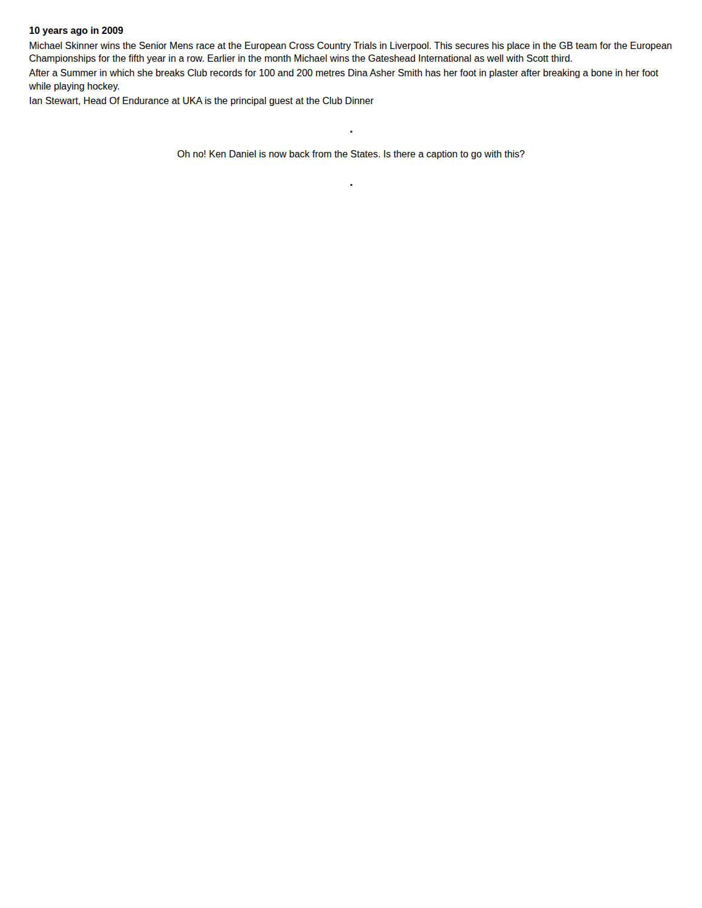10 years ago in 2009
Michael Skinner wins the Senior Mens race at the European Cross Country Trials in Liverpool. This secures his place in the GB team for the European Championships for the fifth year in a row. Earlier in the month Michael wins the Gateshead International as well with Scott third.
After a Summer in which she breaks Club records for 100 and 200 metres Dina Asher Smith has her foot in plaster after breaking a bone in her foot while playing hockey.
Ian Stewart, Head Of Endurance at UKA is the principal guest at the Club Dinner
Oh no! Ken Daniel is now back from the States. Is there a caption to go with this?